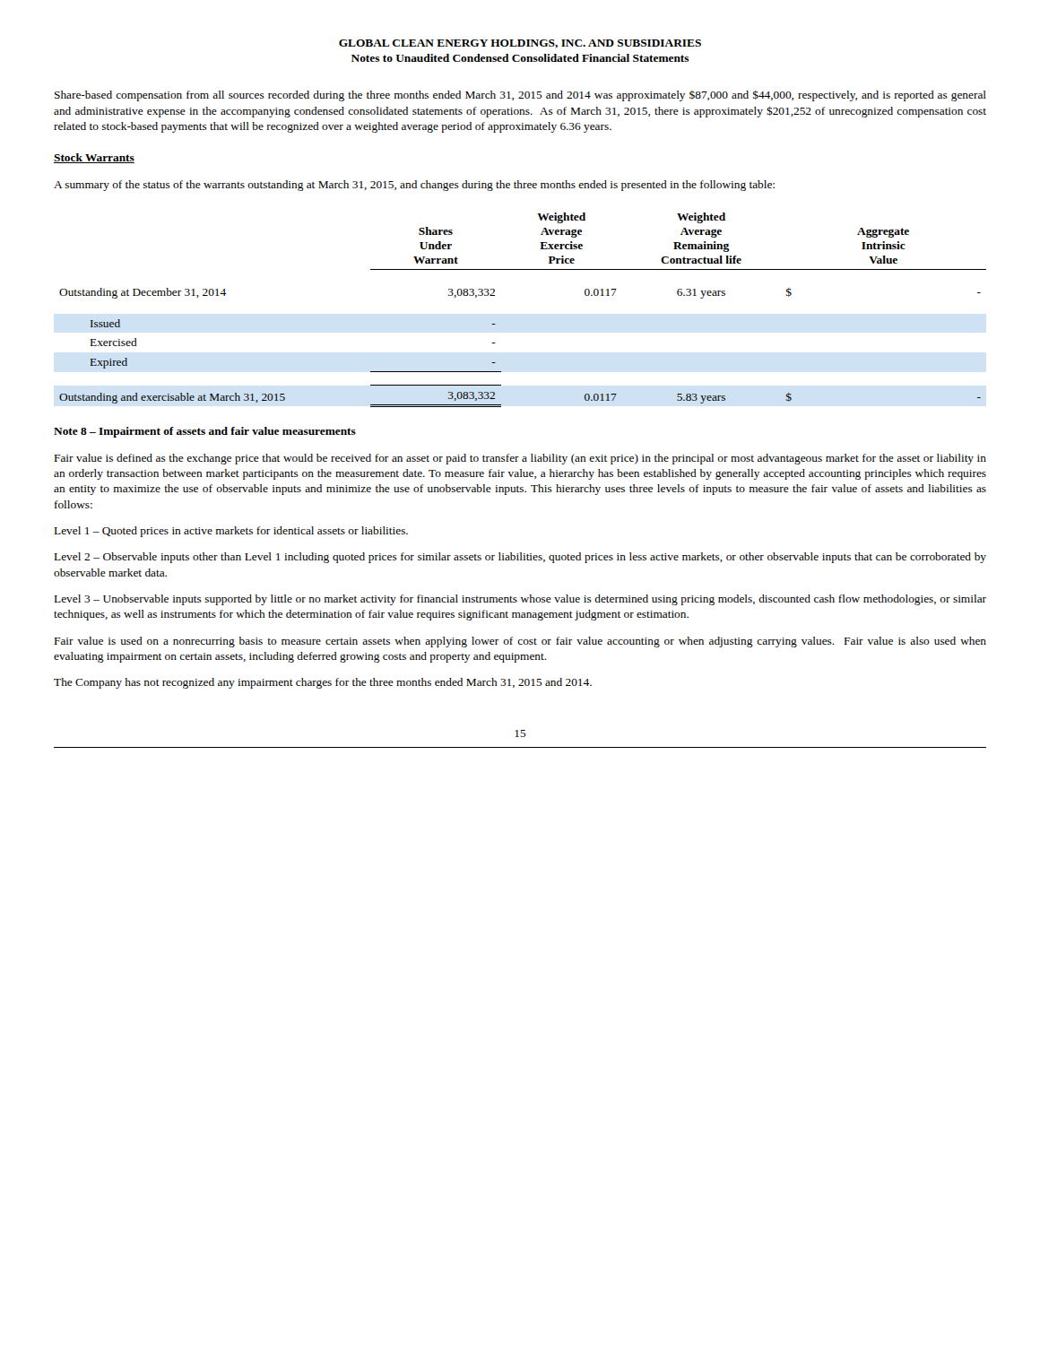GLOBAL CLEAN ENERGY HOLDINGS, INC. AND SUBSIDIARIES
Notes to Unaudited Condensed Consolidated Financial Statements
Share-based compensation from all sources recorded during the three months ended March 31, 2015 and 2014 was approximately $87,000 and $44,000, respectively, and is reported as general and administrative expense in the accompanying condensed consolidated statements of operations. As of March 31, 2015, there is approximately $201,252 of unrecognized compensation cost related to stock-based payments that will be recognized over a weighted average period of approximately 6.36 years.
Stock Warrants
A summary of the status of the warrants outstanding at March 31, 2015, and changes during the three months ended is presented in the following table:
| | Shares Under Warrant | Weighted Average Exercise Price | Weighted Average Remaining Contractual life | Aggregate Intrinsic Value |
| --- | --- | --- | --- | --- |
| Outstanding at December 31, 2014 | 3,083,332 | 0.0117 | 6.31 years | $ | - |
| Issued | - | | | | |
| Exercised | - | | | | |
| Expired | - | | | | |
| Outstanding and exercisable at March 31, 2015 | 3,083,332 | 0.0117 | 5.83 years | $ | - |
Note 8 – Impairment of assets and fair value measurements
Fair value is defined as the exchange price that would be received for an asset or paid to transfer a liability (an exit price) in the principal or most advantageous market for the asset or liability in an orderly transaction between market participants on the measurement date. To measure fair value, a hierarchy has been established by generally accepted accounting principles which requires an entity to maximize the use of observable inputs and minimize the use of unobservable inputs. This hierarchy uses three levels of inputs to measure the fair value of assets and liabilities as follows:
Level 1 – Quoted prices in active markets for identical assets or liabilities.
Level 2 – Observable inputs other than Level 1 including quoted prices for similar assets or liabilities, quoted prices in less active markets, or other observable inputs that can be corroborated by observable market data.
Level 3 – Unobservable inputs supported by little or no market activity for financial instruments whose value is determined using pricing models, discounted cash flow methodologies, or similar techniques, as well as instruments for which the determination of fair value requires significant management judgment or estimation.
Fair value is used on a nonrecurring basis to measure certain assets when applying lower of cost or fair value accounting or when adjusting carrying values. Fair value is also used when evaluating impairment on certain assets, including deferred growing costs and property and equipment.
The Company has not recognized any impairment charges for the three months ended March 31, 2015 and 2014.
15